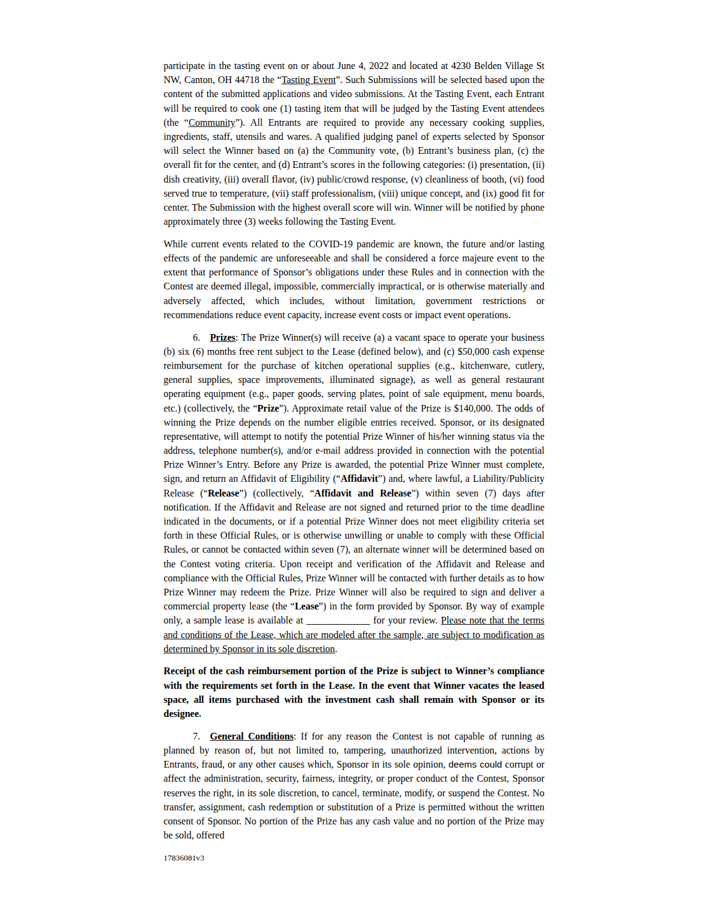participate in the tasting event on or about June 4, 2022 and located at 4230 Belden Village St NW, Canton, OH 44718 the “Tasting Event”. Such Submissions will be selected based upon the content of the submitted applications and video submissions. At the Tasting Event, each Entrant will be required to cook one (1) tasting item that will be judged by the Tasting Event attendees (the “Community”). All Entrants are required to provide any necessary cooking supplies, ingredients, staff, utensils and wares. A qualified judging panel of experts selected by Sponsor will select the Winner based on (a) the Community vote, (b) Entrant’s business plan, (c) the overall fit for the center, and (d) Entrant’s scores in the following categories: (i) presentation, (ii) dish creativity, (iii) overall flavor, (iv) public/crowd response, (v) cleanliness of booth, (vi) food served true to temperature, (vii) staff professionalism, (viii) unique concept, and (ix) good fit for center. The Submission with the highest overall score will win. Winner will be notified by phone approximately three (3) weeks following the Tasting Event.
While current events related to the COVID-19 pandemic are known, the future and/or lasting effects of the pandemic are unforeseeable and shall be considered a force majeure event to the extent that performance of Sponsor’s obligations under these Rules and in connection with the Contest are deemed illegal, impossible, commercially impractical, or is otherwise materially and adversely affected, which includes, without limitation, government restrictions or recommendations reduce event capacity, increase event costs or impact event operations.
6. Prizes: The Prize Winner(s) will receive (a) a vacant space to operate your business (b) six (6) months free rent subject to the Lease (defined below), and (c) $50,000 cash expense reimbursement for the purchase of kitchen operational supplies (e.g., kitchenware, cutlery, general supplies, space improvements, illuminated signage), as well as general restaurant operating equipment (e.g., paper goods, serving plates, point of sale equipment, menu boards, etc.) (collectively, the “Prize”). Approximate retail value of the Prize is $140,000. The odds of winning the Prize depends on the number eligible entries received. Sponsor, or its designated representative, will attempt to notify the potential Prize Winner of his/her winning status via the address, telephone number(s), and/or e-mail address provided in connection with the potential Prize Winner’s Entry. Before any Prize is awarded, the potential Prize Winner must complete, sign, and return an Affidavit of Eligibility (“Affidavit”) and, where lawful, a Liability/Publicity Release (“Release”) (collectively, “Affidavit and Release”) within seven (7) days after notification. If the Affidavit and Release are not signed and returned prior to the time deadline indicated in the documents, or if a potential Prize Winner does not meet eligibility criteria set forth in these Official Rules, or is otherwise unwilling or unable to comply with these Official Rules, or cannot be contacted within seven (7), an alternate winner will be determined based on the Contest voting criteria. Upon receipt and verification of the Affidavit and Release and compliance with the Official Rules, Prize Winner will be contacted with further details as to how Prize Winner may redeem the Prize. Prize Winner will also be required to sign and deliver a commercial property lease (the “Lease”) in the form provided by Sponsor. By way of example only, a sample lease is available at _____________ for your review. Please note that the terms and conditions of the Lease, which are modeled after the sample, are subject to modification as determined by Sponsor in its sole discretion.
Receipt of the cash reimbursement portion of the Prize is subject to Winner’s compliance with the requirements set forth in the Lease. In the event that Winner vacates the leased space, all items purchased with the investment cash shall remain with Sponsor or its designee.
7. General Conditions: If for any reason the Contest is not capable of running as planned by reason of, but not limited to, tampering, unauthorized intervention, actions by Entrants, fraud, or any other causes which, Sponsor in its sole opinion, deems could corrupt or affect the administration, security, fairness, integrity, or proper conduct of the Contest, Sponsor reserves the right, in its sole discretion, to cancel, terminate, modify, or suspend the Contest. No transfer, assignment, cash redemption or substitution of a Prize is permitted without the written consent of Sponsor. No portion of the Prize has any cash value and no portion of the Prize may be sold, offered
17836081v3